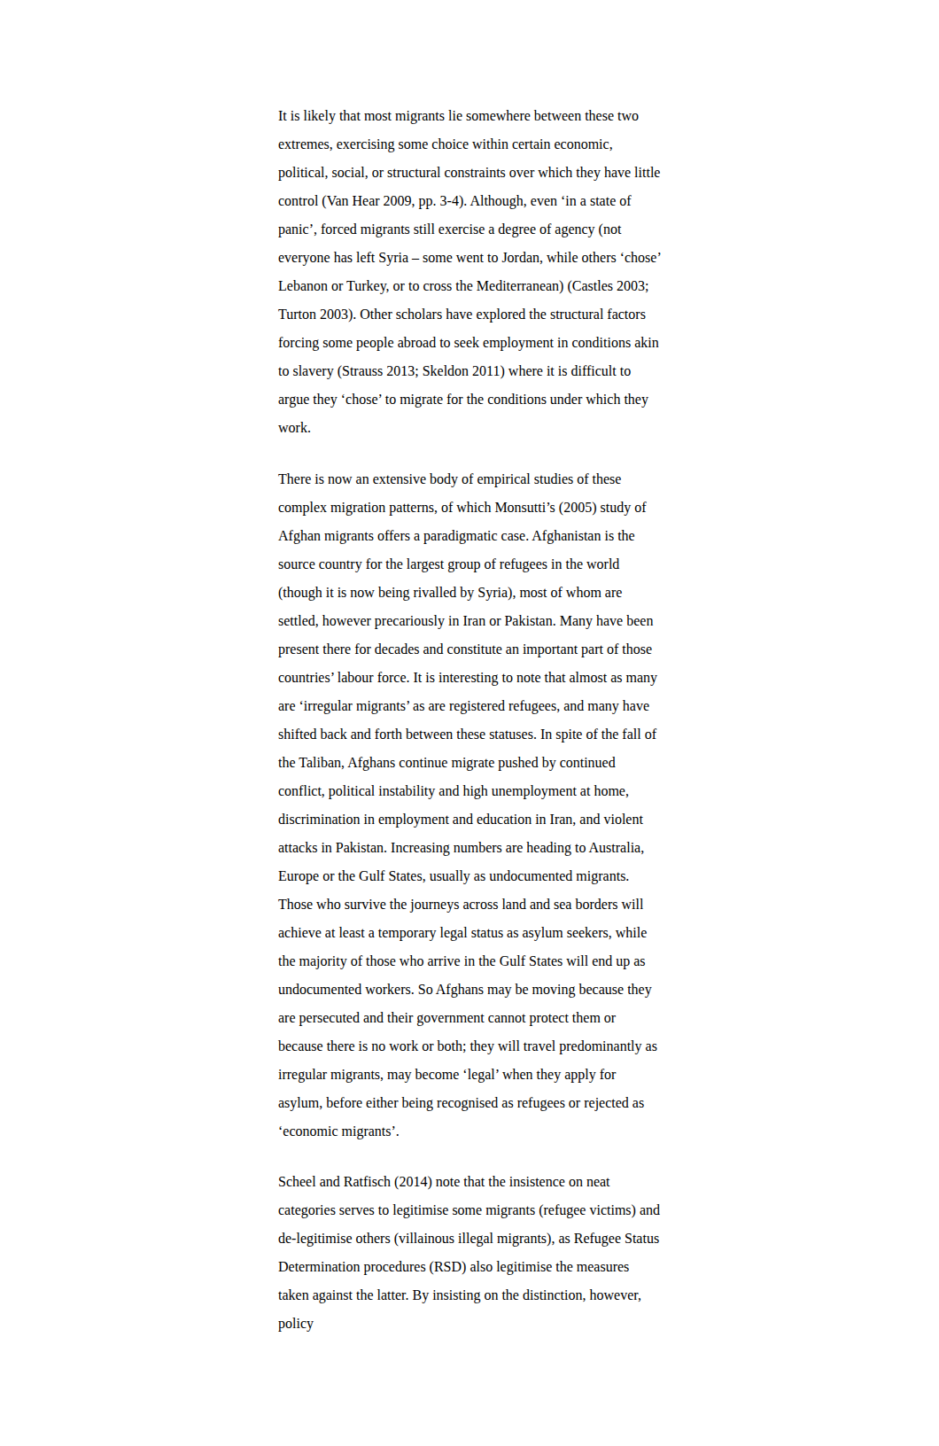It is likely that most migrants lie somewhere between these two extremes, exercising some choice within certain economic, political, social, or structural constraints over which they have little control (Van Hear 2009, pp. 3-4). Although, even ‘in a state of panic’, forced migrants still exercise a degree of agency (not everyone has left Syria – some went to Jordan, while others ‘chose’ Lebanon or Turkey, or to cross the Mediterranean) (Castles 2003; Turton 2003). Other scholars have explored the structural factors forcing some people abroad to seek employment in conditions akin to slavery (Strauss 2013; Skeldon 2011) where it is difficult to argue they ‘chose’ to migrate for the conditions under which they work.
There is now an extensive body of empirical studies of these complex migration patterns, of which Monsutti’s (2005) study of Afghan migrants offers a paradigmatic case. Afghanistan is the source country for the largest group of refugees in the world (though it is now being rivalled by Syria), most of whom are settled, however precariously in Iran or Pakistan. Many have been present there for decades and constitute an important part of those countries’ labour force. It is interesting to note that almost as many are ‘irregular migrants’ as are registered refugees, and many have shifted back and forth between these statuses. In spite of the fall of the Taliban, Afghans continue migrate pushed by continued conflict, political instability and high unemployment at home, discrimination in employment and education in Iran, and violent attacks in Pakistan. Increasing numbers are heading to Australia, Europe or the Gulf States, usually as undocumented migrants. Those who survive the journeys across land and sea borders will achieve at least a temporary legal status as asylum seekers, while the majority of those who arrive in the Gulf States will end up as undocumented workers. So Afghans may be moving because they are persecuted and their government cannot protect them or because there is no work or both; they will travel predominantly as irregular migrants, may become ‘legal’ when they apply for asylum, before either being recognised as refugees or rejected as ‘economic migrants’.
Scheel and Ratfisch (2014) note that the insistence on neat categories serves to legitimise some migrants (refugee victims) and de-legitimise others (villainous illegal migrants), as Refugee Status Determination procedures (RSD) also legitimise the measures taken against the latter. By insisting on the distinction, however, policy